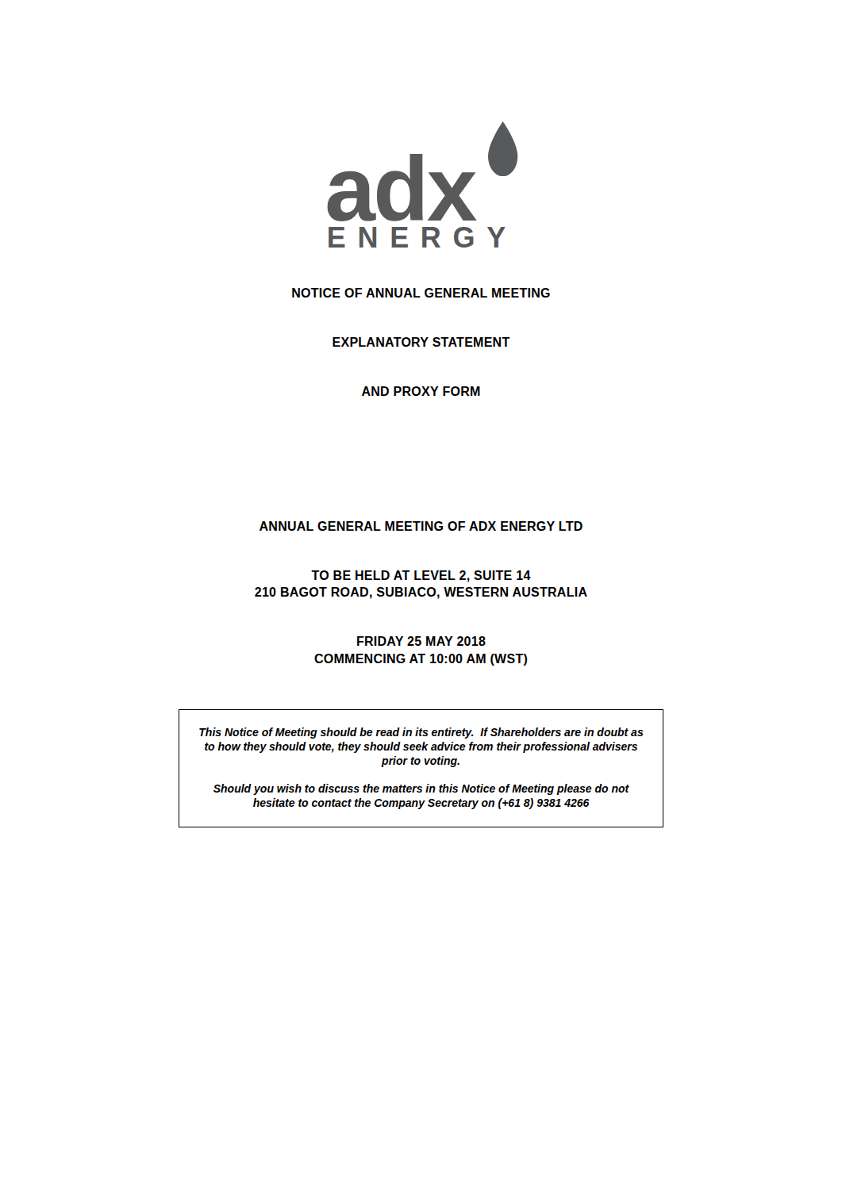adx ENERGY
NOTICE OF ANNUAL GENERAL MEETING
EXPLANATORY STATEMENT
AND PROXY FORM
ANNUAL GENERAL MEETING OF ADX ENERGY LTD
TO BE HELD AT LEVEL 2, SUITE 14
210 BAGOT ROAD, SUBIACO, WESTERN AUSTRALIA
FRIDAY 25 MAY 2018
COMMENCING AT 10:00 AM (WST)
This Notice of Meeting should be read in its entirety. If Shareholders are in doubt as to how they should vote, they should seek advice from their professional advisers prior to voting.
Should you wish to discuss the matters in this Notice of Meeting please do not hesitate to contact the Company Secretary on (+61 8) 9381 4266